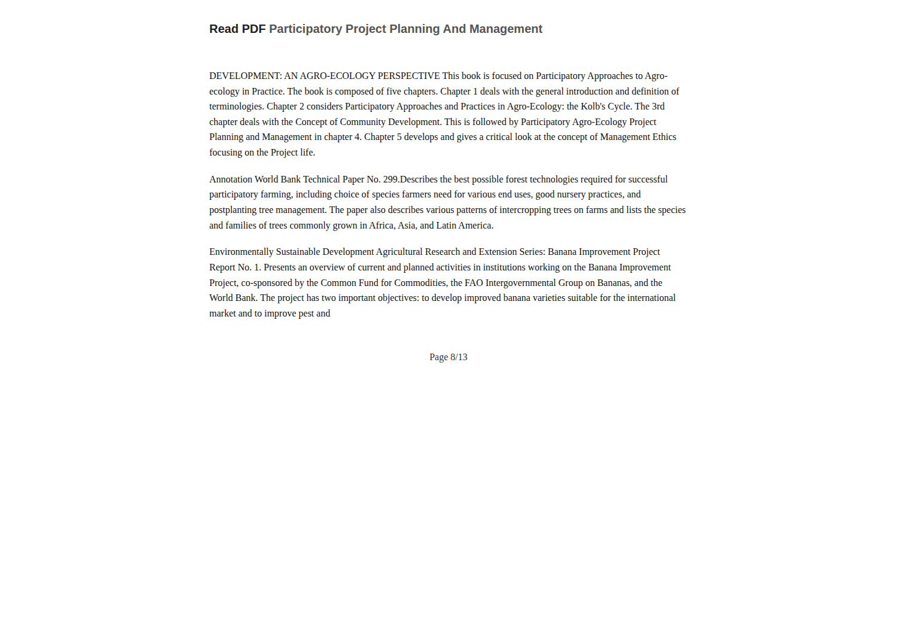Read PDF Participatory Project Planning And Management
DEVELOPMENT: AN AGRO-ECOLOGY PERSPECTIVE This book is focused on Participatory Approaches to Agro-ecology in Practice. The book is composed of five chapters. Chapter 1 deals with the general introduction and definition of terminologies. Chapter 2 considers Participatory Approaches and Practices in Agro-Ecology: the Kolb's Cycle. The 3rd chapter deals with the Concept of Community Development. This is followed by Participatory Agro-Ecology Project Planning and Management in chapter 4. Chapter 5 develops and gives a critical look at the concept of Management Ethics focusing on the Project life.
Annotation World Bank Technical Paper No. 299.Describes the best possible forest technologies required for successful participatory farming, including choice of species farmers need for various end uses, good nursery practices, and postplanting tree management. The paper also describes various patterns of intercropping trees on farms and lists the species and families of trees commonly grown in Africa, Asia, and Latin America.
Environmentally Sustainable Development Agricultural Research and Extension Series: Banana Improvement Project Report No. 1. Presents an overview of current and planned activities in institutions working on the Banana Improvement Project, co-sponsored by the Common Fund for Commodities, the FAO Intergovernmental Group on Bananas, and the World Bank. The project has two important objectives: to develop improved banana varieties suitable for the international market and to improve pest and
Page 8/13